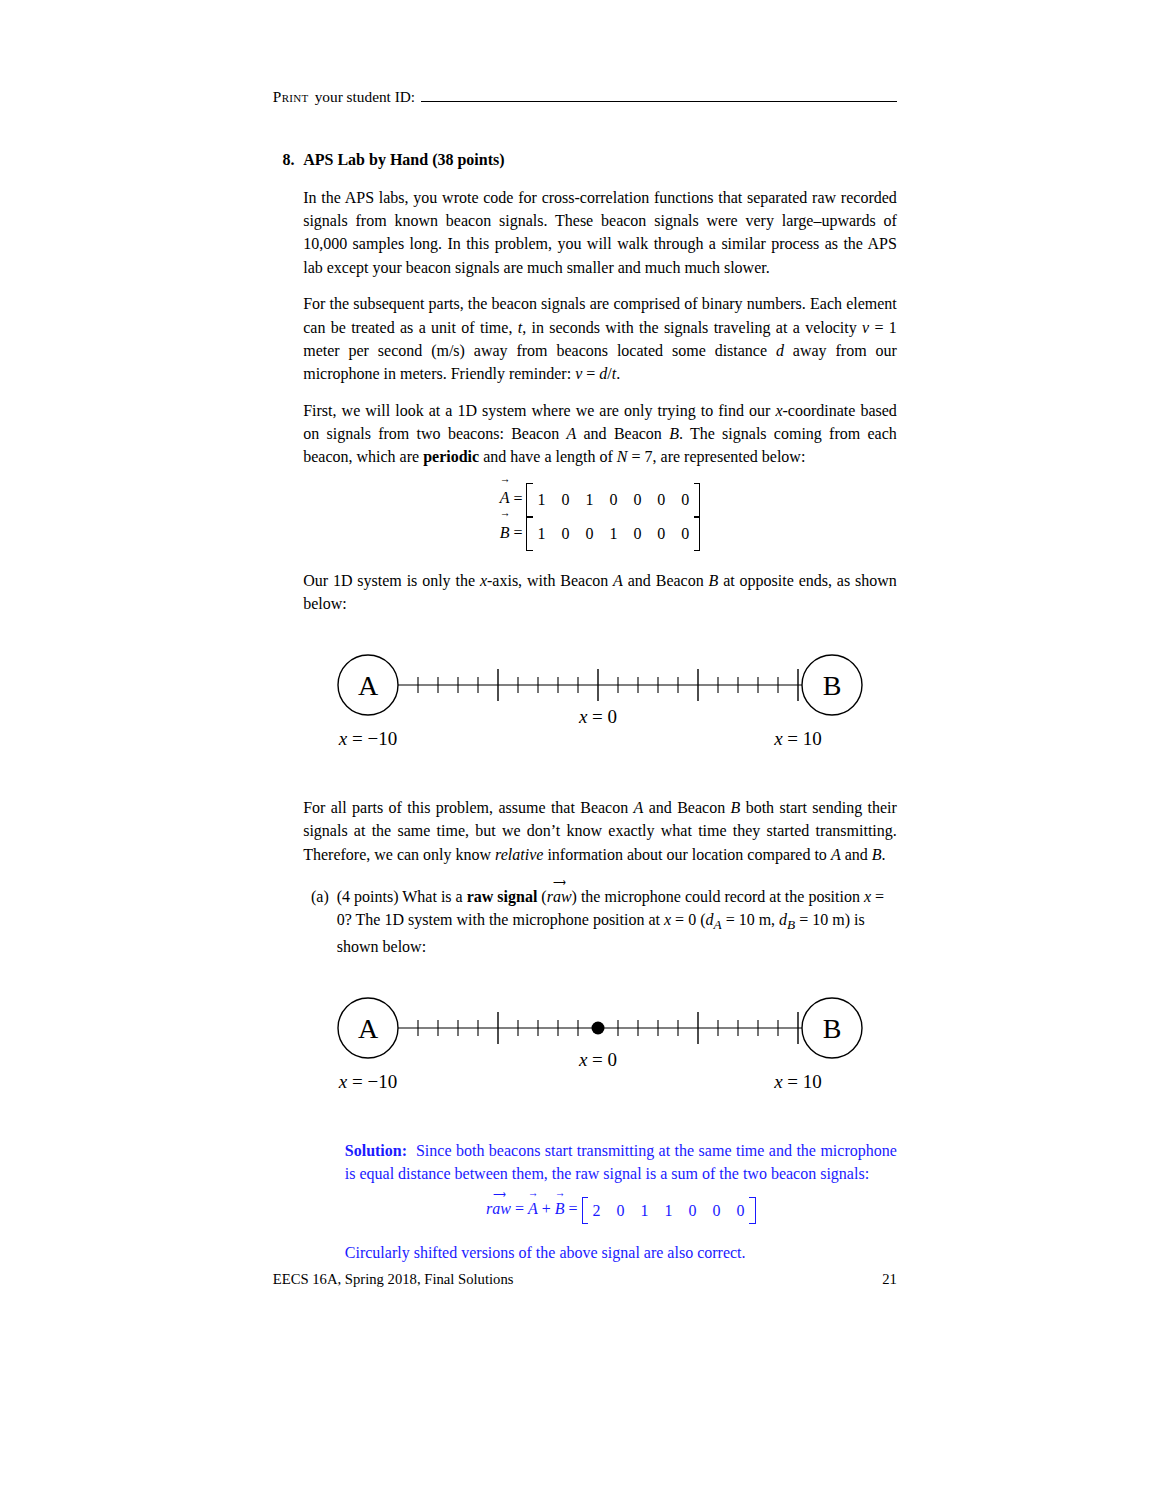Print your student ID:
8. APS Lab by Hand (38 points)
In the APS labs, you wrote code for cross-correlation functions that separated raw recorded signals from known beacon signals. These beacon signals were very large–upwards of 10,000 samples long. In this problem, you will walk through a similar process as the APS lab except your beacon signals are much smaller and much much slower.
For the subsequent parts, the beacon signals are comprised of binary numbers. Each element can be treated as a unit of time, t, in seconds with the signals traveling at a velocity v = 1 meter per second (m/s) away from beacons located some distance d away from our microphone in meters. Friendly reminder: v = d/t.
First, we will look at a 1D system where we are only trying to find our x-coordinate based on signals from two beacons: Beacon A and Beacon B. The signals coming from each beacon, which are periodic and have a length of N = 7, are represented below:
A = 1010000
B = 1001000
Our 1D system is only the x-axis, with Beacon A and Beacon B at opposite ends, as shown below:
A B x = 0 x = −10 x = 10
For all parts of this problem, assume that Beacon A and Beacon B both start sending their signals at the same time, but we don’t know exactly what time they started transmitting. Therefore, we can only know relative information about our location compared to A and B.
(a) (4 points) What is a raw signal (raw) the microphone could record at the position x = 0? The 1D system with the microphone position at x = 0 (dA = 10 m, dB = 10 m) is shown below:
A B x = 0 x = −10 x = 10
Solution: Since both beacons start transmitting at the same time and the microphone is equal distance between them, the raw signal is a sum of the two beacon signals:
raw = A + B = 2011000
Circularly shifted versions of the above signal are also correct.
EECS 16A, Spring 2018, Final Solutions 21